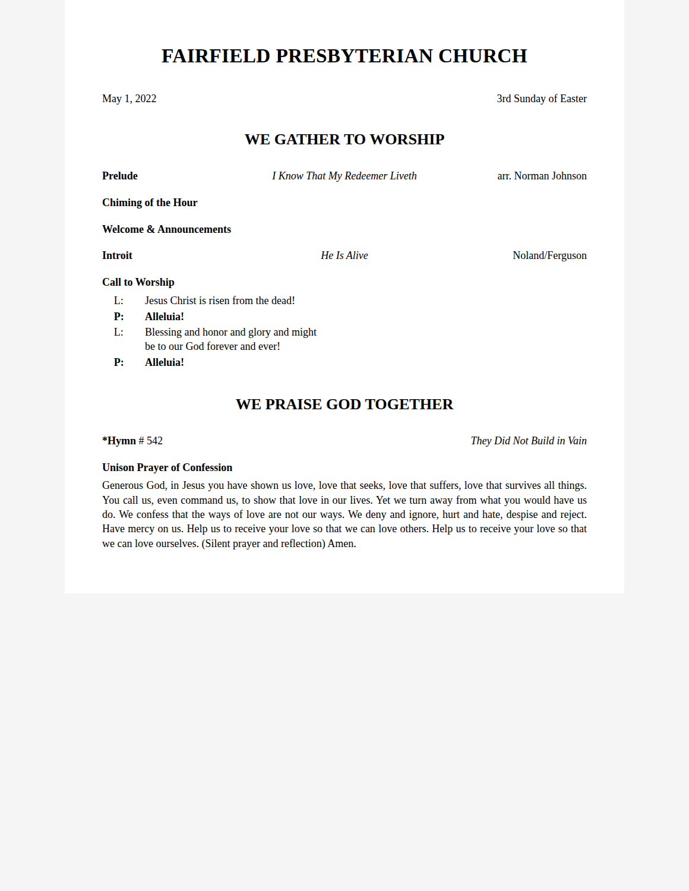FAIRFIELD PRESBYTERIAN CHURCH
May 1, 2022 3rd Sunday of Easter
WE GATHER TO WORSHIP
Prelude I Know That My Redeemer Liveth arr. Norman Johnson
Chiming of the Hour
Welcome & Announcements
Introit He Is Alive Noland/Ferguson
Call to Worship
| L: | Jesus Christ is risen from the dead! |
| P: | Alleluia! |
| L: | Blessing and honor and glory and might be to our God forever and ever! |
| P: | Alleluia! |
WE PRAISE GOD TOGETHER
*Hymn # 542 They Did Not Build in Vain
Unison Prayer of Confession
Generous God, in Jesus you have shown us love, love that seeks, love that suffers, love that survives all things. You call us, even command us, to show that love in our lives. Yet we turn away from what you would have us do. We confess that the ways of love are not our ways. We deny and ignore, hurt and hate, despise and reject. Have mercy on us. Help us to receive your love so that we can love others. Help us to receive your love so that we can love ourselves. (Silent prayer and reflection) Amen.